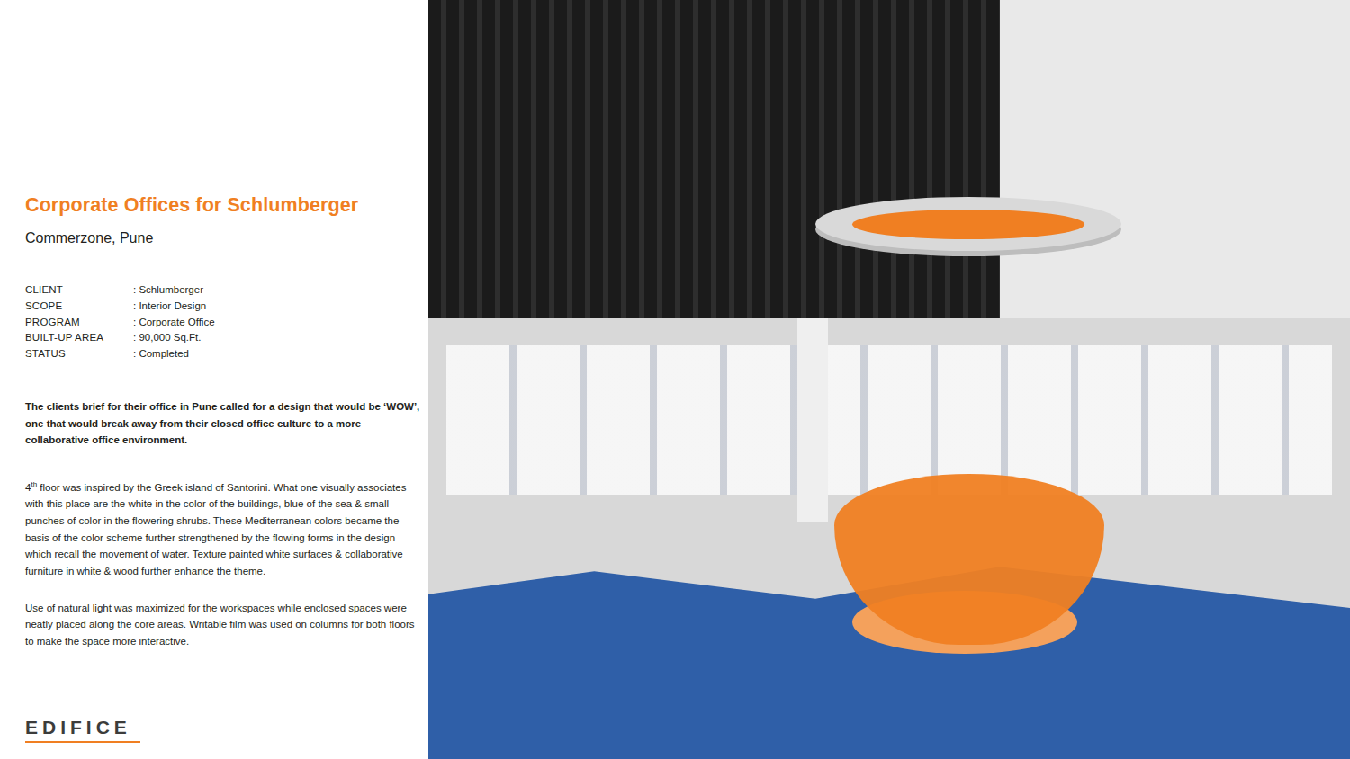Corporate Offices for Schlumberger
Commerzone, Pune
| CLIENT | : Schlumberger |
| SCOPE | : Interior Design |
| PROGRAM | : Corporate Office |
| BUILT-UP AREA | : 90,000 Sq.Ft. |
| STATUS | : Completed |
The clients brief for their office in Pune called for a design that would be ‘WOW’, one that would break away from their closed office culture to a more collaborative office environment.
4th floor was inspired by the Greek island of Santorini. What one visually associates with this place are the white in the color of the buildings, blue of the sea & small punches of color in the flowering shrubs. These Mediterranean colors became the basis of the color scheme further strengthened by the flowing forms in the design which recall the movement of water. Texture painted white surfaces & collaborative furniture in white & wood further enhance the theme.
Use of natural light was maximized for the workspaces while enclosed spaces were neatly placed along the core areas. Writable film was used on columns for both floors to make the space more interactive.
EDIFICE